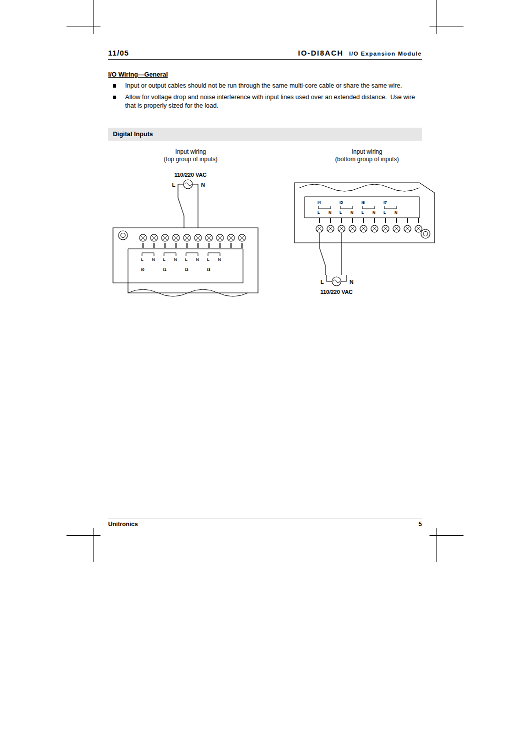11/05
IO-DI8ACH I/O Expansion Module
I/O Wiring—General
Input or output cables should not be run through the same multi-core cable or share the same wire.
Allow for voltage drop and noise interference with input lines used over an extended distance. Use wire that is properly sized for the load.
Digital Inputs
Input wiring
(top group of inputs)
110/220 VAC L N LN LN LN LN I0 I1 I2 I3
Input wiring
(bottom group of inputs)
I4 I5 I6 I7 LN LN LN LN L N 110/220 VAC
Unitronics 5